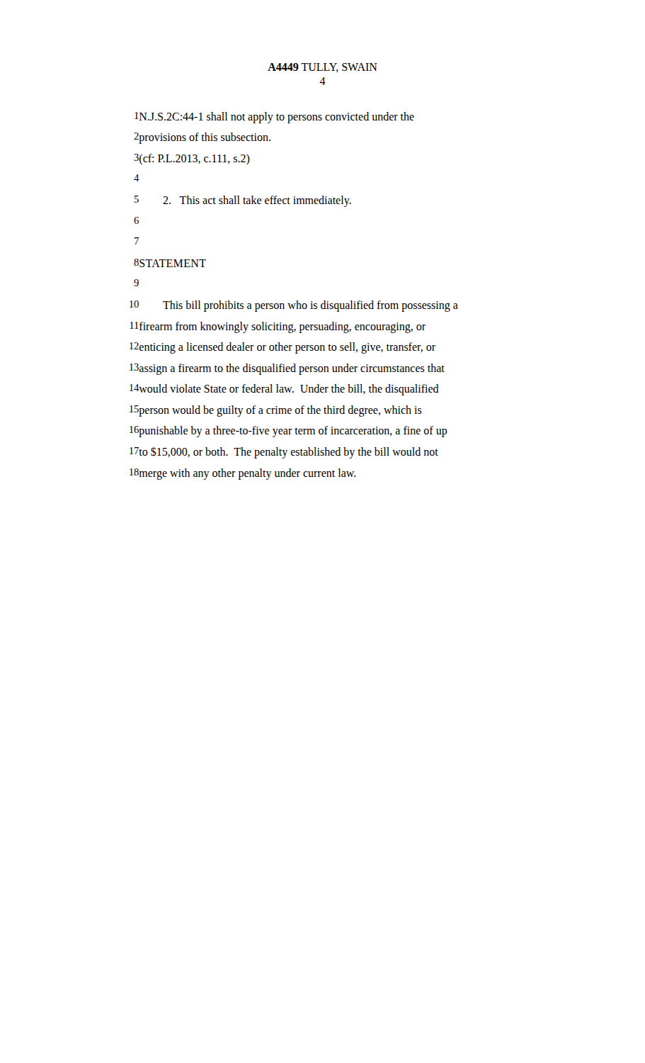A4449 TULLY, SWAIN
4
| 1 | N.J.S.2C:44-1 shall not apply to persons convicted under the |
| 2 | provisions of this subsection. |
| 3 | (cf: P.L.2013, c.111, s.2) |
| 4 | |
| 5 | 2. This act shall take effect immediately. |
| 6 | |
| 7 | |
| 8 | STATEMENT |
| 9 | |
| 10 | This bill prohibits a person who is disqualified from possessing a |
| 11 | firearm from knowingly soliciting, persuading, encouraging, or |
| 12 | enticing a licensed dealer or other person to sell, give, transfer, or |
| 13 | assign a firearm to the disqualified person under circumstances that |
| 14 | would violate State or federal law. Under the bill, the disqualified |
| 15 | person would be guilty of a crime of the third degree, which is |
| 16 | punishable by a three-to-five year term of incarceration, a fine of up |
| 17 | to $15,000, or both. The penalty established by the bill would not |
| 18 | merge with any other penalty under current law. |